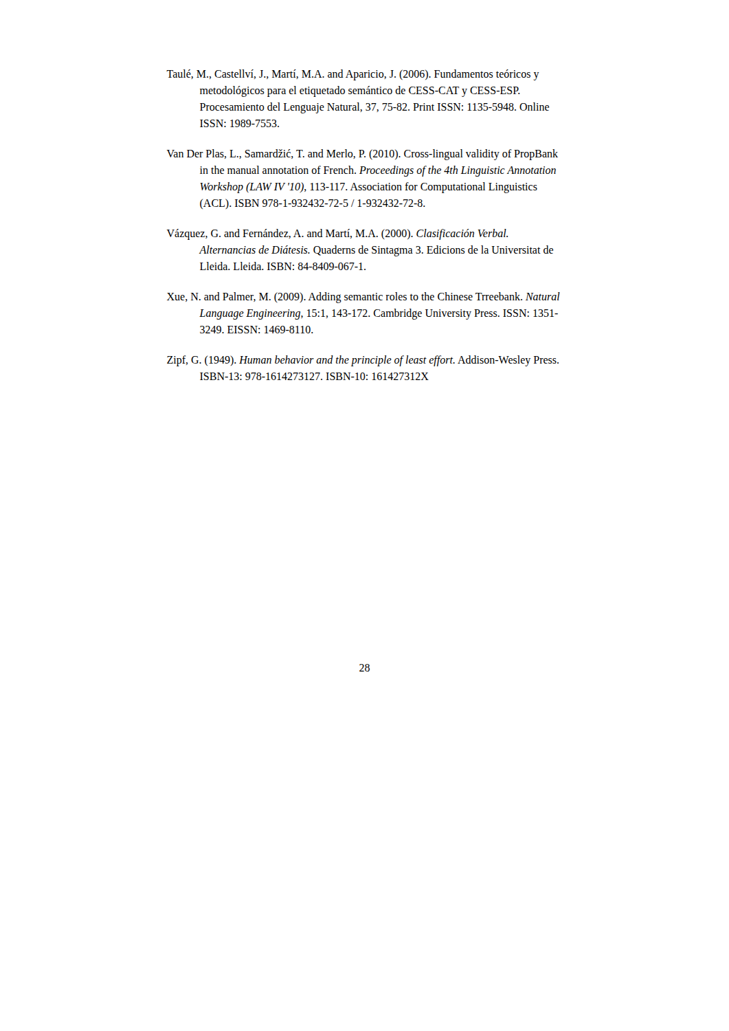Taulé, M., Castellví, J., Martí, M.A. and Aparicio, J. (2006). Fundamentos teóricos y metodológicos para el etiquetado semántico de CESS-CAT y CESS-ESP. Procesamiento del Lenguaje Natural, 37, 75-82. Print ISSN: 1135-5948. Online ISSN: 1989-7553.
Van Der Plas, L., Samardžić, T. and Merlo, P. (2010). Cross-lingual validity of PropBank in the manual annotation of French. Proceedings of the 4th Linguistic Annotation Workshop (LAW IV '10), 113-117. Association for Computational Linguistics (ACL). ISBN 978-1-932432-72-5 / 1-932432-72-8.
Vázquez, G. and Fernández, A. and Martí, M.A. (2000). Clasificación Verbal. Alternancias de Diátesis. Quaderns de Sintagma 3. Edicions de la Universitat de Lleida. Lleida. ISBN: 84-8409-067-1.
Xue, N. and Palmer, M. (2009). Adding semantic roles to the Chinese Trreebank. Natural Language Engineering, 15:1, 143-172. Cambridge University Press. ISSN: 1351-3249. EISSN: 1469-8110.
Zipf, G. (1949). Human behavior and the principle of least effort. Addison-Wesley Press. ISBN-13: 978-1614273127. ISBN-10: 161427312X
28